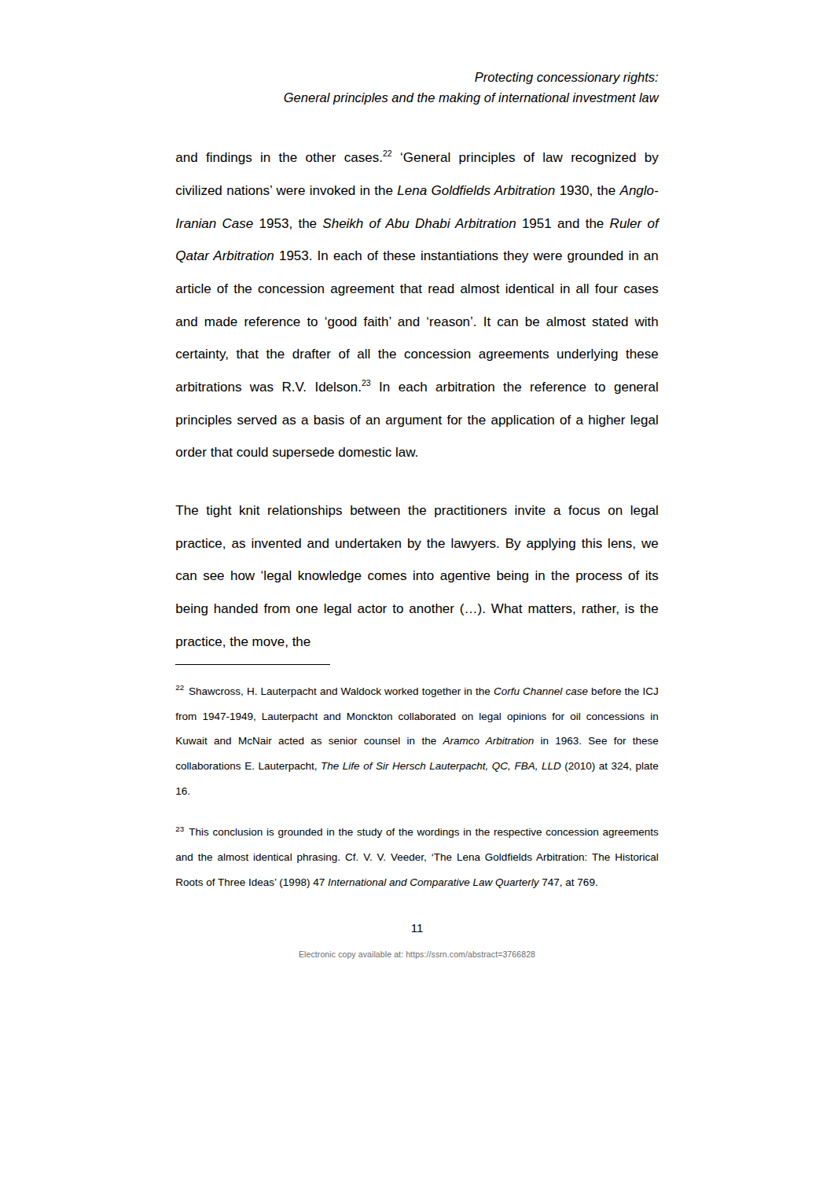Protecting concessionary rights:
General principles and the making of international investment law
and findings in the other cases.22 ‘General principles of law recognized by civilized nations’ were invoked in the Lena Goldfields Arbitration 1930, the Anglo-Iranian Case 1953, the Sheikh of Abu Dhabi Arbitration 1951 and the Ruler of Qatar Arbitration 1953. In each of these instantiations they were grounded in an article of the concession agreement that read almost identical in all four cases and made reference to ‘good faith’ and ‘reason’. It can be almost stated with certainty, that the drafter of all the concession agreements underlying these arbitrations was R.V. Idelson.23 In each arbitration the reference to general principles served as a basis of an argument for the application of a higher legal order that could supersede domestic law.
The tight knit relationships between the practitioners invite a focus on legal practice, as invented and undertaken by the lawyers. By applying this lens, we can see how ‘legal knowledge comes into agentive being in the process of its being handed from one legal actor to another (…). What matters, rather, is the practice, the move, the
22 Shawcross, H. Lauterpacht and Waldock worked together in the Corfu Channel case before the ICJ from 1947-1949, Lauterpacht and Monckton collaborated on legal opinions for oil concessions in Kuwait and McNair acted as senior counsel in the Aramco Arbitration in 1963. See for these collaborations E. Lauterpacht, The Life of Sir Hersch Lauterpacht, QC, FBA, LLD (2010) at 324, plate 16.
23 This conclusion is grounded in the study of the wordings in the respective concession agreements and the almost identical phrasing. Cf. V. V. Veeder, ‘The Lena Goldfields Arbitration: The Historical Roots of Three Ideas’ (1998) 47 International and Comparative Law Quarterly 747, at 769.
11
Electronic copy available at: https://ssrn.com/abstract=3766828